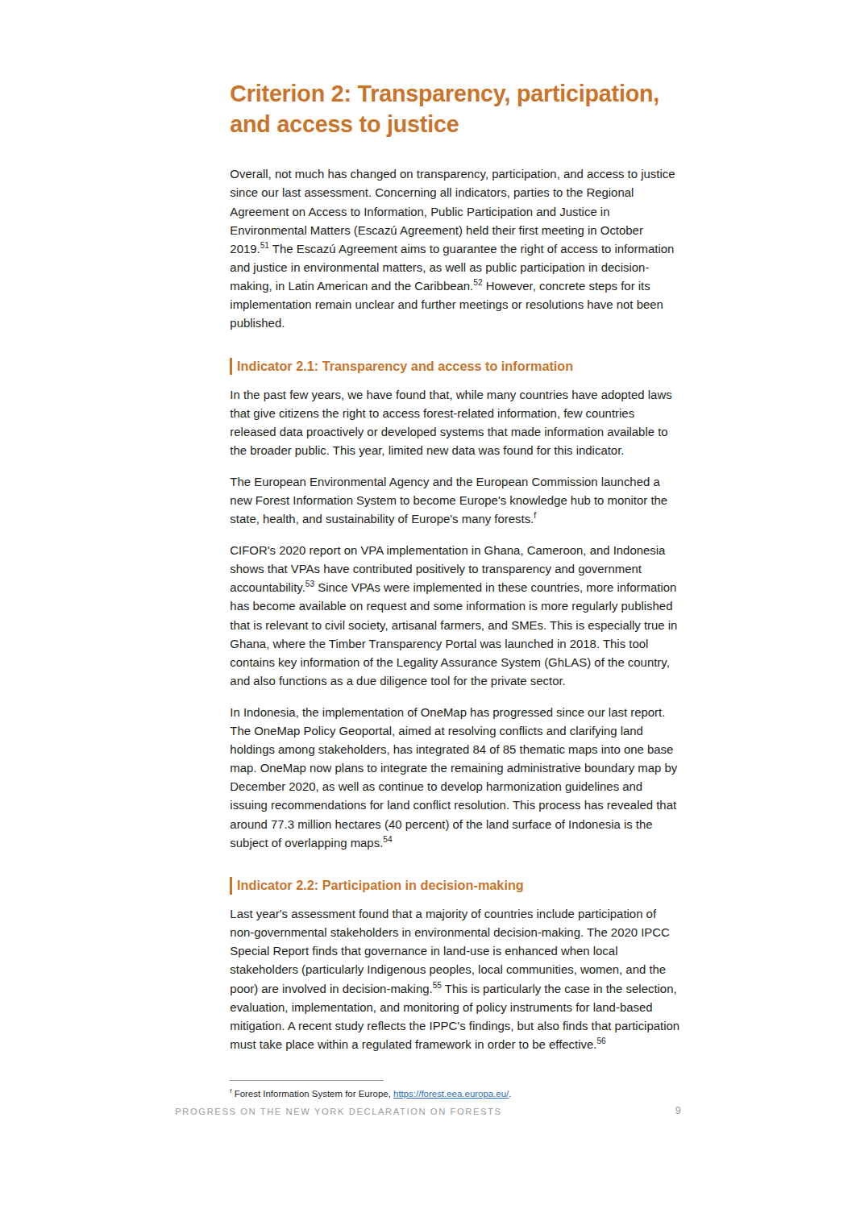Criterion 2: Transparency, participation, and access to justice
Overall, not much has changed on transparency, participation, and access to justice since our last assessment. Concerning all indicators, parties to the Regional Agreement on Access to Information, Public Participation and Justice in Environmental Matters (Escazú Agreement) held their first meeting in October 2019.51 The Escazú Agreement aims to guarantee the right of access to information and justice in environmental matters, as well as public participation in decision-making, in Latin American and the Caribbean.52 However, concrete steps for its implementation remain unclear and further meetings or resolutions have not been published.
Indicator 2.1: Transparency and access to information
In the past few years, we have found that, while many countries have adopted laws that give citizens the right to access forest-related information, few countries released data proactively or developed systems that made information available to the broader public. This year, limited new data was found for this indicator.
The European Environmental Agency and the European Commission launched a new Forest Information System to become Europe's knowledge hub to monitor the state, health, and sustainability of Europe's many forests.f
CIFOR's 2020 report on VPA implementation in Ghana, Cameroon, and Indonesia shows that VPAs have contributed positively to transparency and government accountability.53 Since VPAs were implemented in these countries, more information has become available on request and some information is more regularly published that is relevant to civil society, artisanal farmers, and SMEs. This is especially true in Ghana, where the Timber Transparency Portal was launched in 2018. This tool contains key information of the Legality Assurance System (GhLAS) of the country, and also functions as a due diligence tool for the private sector.
In Indonesia, the implementation of OneMap has progressed since our last report. The OneMap Policy Geoportal, aimed at resolving conflicts and clarifying land holdings among stakeholders, has integrated 84 of 85 thematic maps into one base map. OneMap now plans to integrate the remaining administrative boundary map by December 2020, as well as continue to develop harmonization guidelines and issuing recommendations for land conflict resolution. This process has revealed that around 77.3 million hectares (40 percent) of the land surface of Indonesia is the subject of overlapping maps.54
Indicator 2.2: Participation in decision-making
Last year's assessment found that a majority of countries include participation of non-governmental stakeholders in environmental decision-making. The 2020 IPCC Special Report finds that governance in land-use is enhanced when local stakeholders (particularly Indigenous peoples, local communities, women, and the poor) are involved in decision-making.55 This is particularly the case in the selection, evaluation, implementation, and monitoring of policy instruments for land-based mitigation. A recent study reflects the IPPC's findings, but also finds that participation must take place within a regulated framework in order to be effective.56
f Forest Information System for Europe, https://forest.eea.europa.eu/.
Progress on the New York Declaration on Forests
9